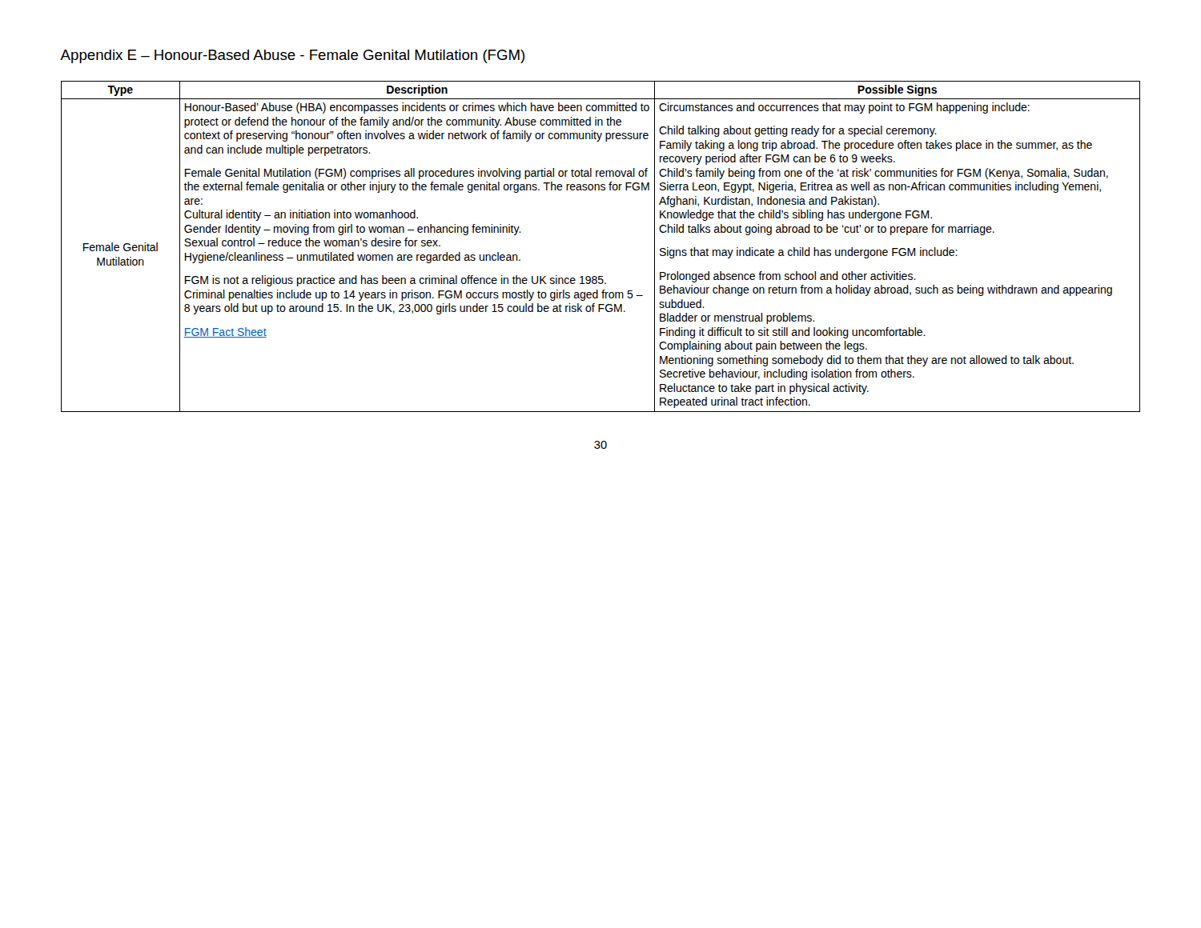Appendix E – Honour-Based Abuse - Female Genital Mutilation (FGM)
| Type | Description | Possible Signs |
| --- | --- | --- |
| Female Genital Mutilation | Honour-Based’ Abuse (HBA) encompasses incidents or crimes which have been committed to protect or defend the honour of the family and/or the community. Abuse committed in the context of preserving “honour” often involves a wider network of family or community pressure and can include multiple perpetrators. Female Genital Mutilation (FGM) comprises all procedures involving partial or total removal of the external female genitalia or other injury to the female genital organs. The reasons for FGM are: Cultural identity – an initiation into womanhood. Gender Identity – moving from girl to woman – enhancing femininity. Sexual control – reduce the woman’s desire for sex. Hygiene/cleanliness – unmutilated women are regarded as unclean. FGM is not a religious practice and has been a criminal offence in the UK since 1985. Criminal penalties include up to 14 years in prison. FGM occurs mostly to girls aged from 5 – 8 years old but up to around 15. In the UK, 23,000 girls under 15 could be at risk of FGM. FGM Fact Sheet | Circumstances and occurrences that may point to FGM happening include: Child talking about getting ready for a special ceremony. Family taking a long trip abroad. The procedure often takes place in the summer, as the recovery period after FGM can be 6 to 9 weeks. Child’s family being from one of the ‘at risk’ communities for FGM (Kenya, Somalia, Sudan, Sierra Leon, Egypt, Nigeria, Eritrea as well as non-African communities including Yemeni, Afghani, Kurdistan, Indonesia and Pakistan). Knowledge that the child’s sibling has undergone FGM. Child talks about going abroad to be ‘cut’ or to prepare for marriage. Signs that may indicate a child has undergone FGM include: Prolonged absence from school and other activities. Behaviour change on return from a holiday abroad, such as being withdrawn and appearing subdued. Bladder or menstrual problems. Finding it difficult to sit still and looking uncomfortable. Complaining about pain between the legs. Mentioning something somebody did to them that they are not allowed to talk about. Secretive behaviour, including isolation from others. Reluctance to take part in physical activity. Repeated urinal tract infection. |
30